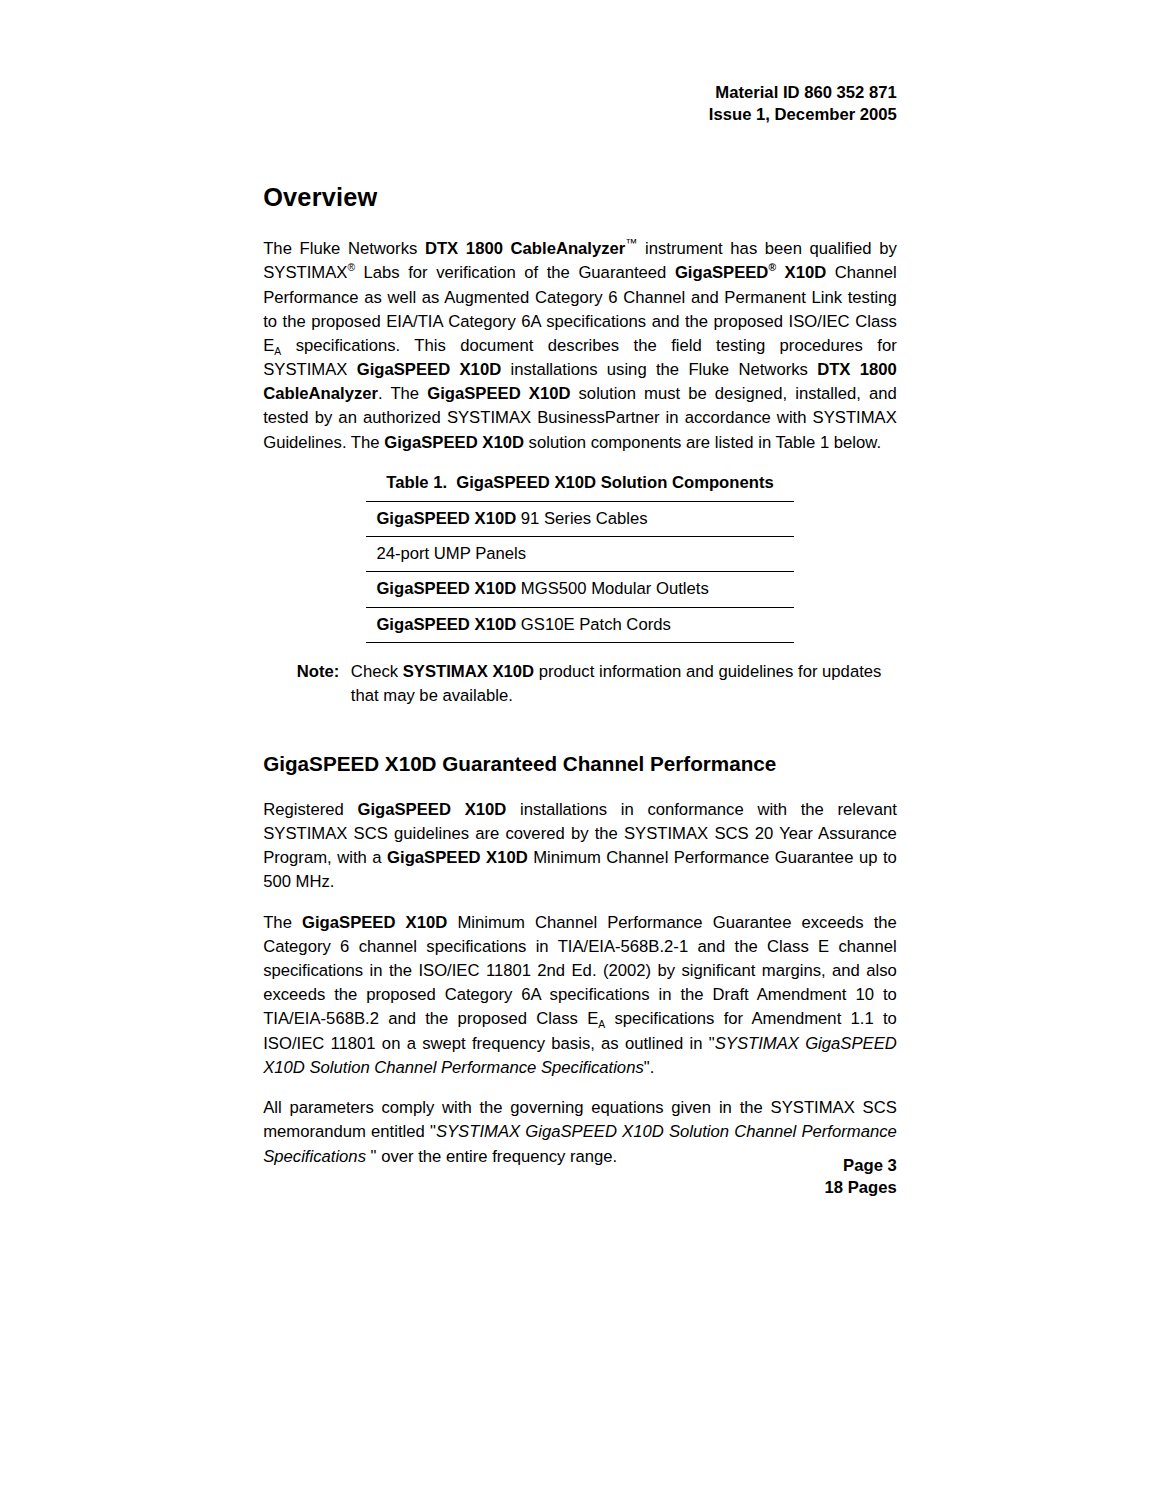Material ID 860 352 871
Issue 1, December 2005
Overview
The Fluke Networks DTX 1800 CableAnalyzer™ instrument has been qualified by SYSTIMAX® Labs for verification of the Guaranteed GigaSPEED® X10D Channel Performance as well as Augmented Category 6 Channel and Permanent Link testing to the proposed EIA/TIA Category 6A specifications and the proposed ISO/IEC Class EA specifications. This document describes the field testing procedures for SYSTIMAX GigaSPEED X10D installations using the Fluke Networks DTX 1800 CableAnalyzer. The GigaSPEED X10D solution must be designed, installed, and tested by an authorized SYSTIMAX BusinessPartner in accordance with SYSTIMAX Guidelines. The GigaSPEED X10D solution components are listed in Table 1 below.
Table 1. GigaSPEED X10D Solution Components
| GigaSPEED X10D 91 Series Cables |
| 24-port UMP Panels |
| GigaSPEED X10D MGS500 Modular Outlets |
| GigaSPEED X10D GS10E Patch Cords |
Note:
Check SYSTIMAX X10D product information and guidelines for updates that may be available.
GigaSPEED X10D Guaranteed Channel Performance
Registered GigaSPEED X10D installations in conformance with the relevant SYSTIMAX SCS guidelines are covered by the SYSTIMAX SCS 20 Year Assurance Program, with a GigaSPEED X10D Minimum Channel Performance Guarantee up to 500 MHz.
The GigaSPEED X10D Minimum Channel Performance Guarantee exceeds the Category 6 channel specifications in TIA/EIA-568B.2-1 and the Class E channel specifications in the ISO/IEC 11801 2nd Ed. (2002) by significant margins, and also exceeds the proposed Category 6A specifications in the Draft Amendment 10 to TIA/EIA-568B.2 and the proposed Class EA specifications for Amendment 1.1 to ISO/IEC 11801 on a swept frequency basis, as outlined in "SYSTIMAX GigaSPEED X10D Solution Channel Performance Specifications".
All parameters comply with the governing equations given in the SYSTIMAX SCS memorandum entitled "SYSTIMAX GigaSPEED X10D Solution Channel Performance Specifications " over the entire frequency range.
Page 3
18 Pages